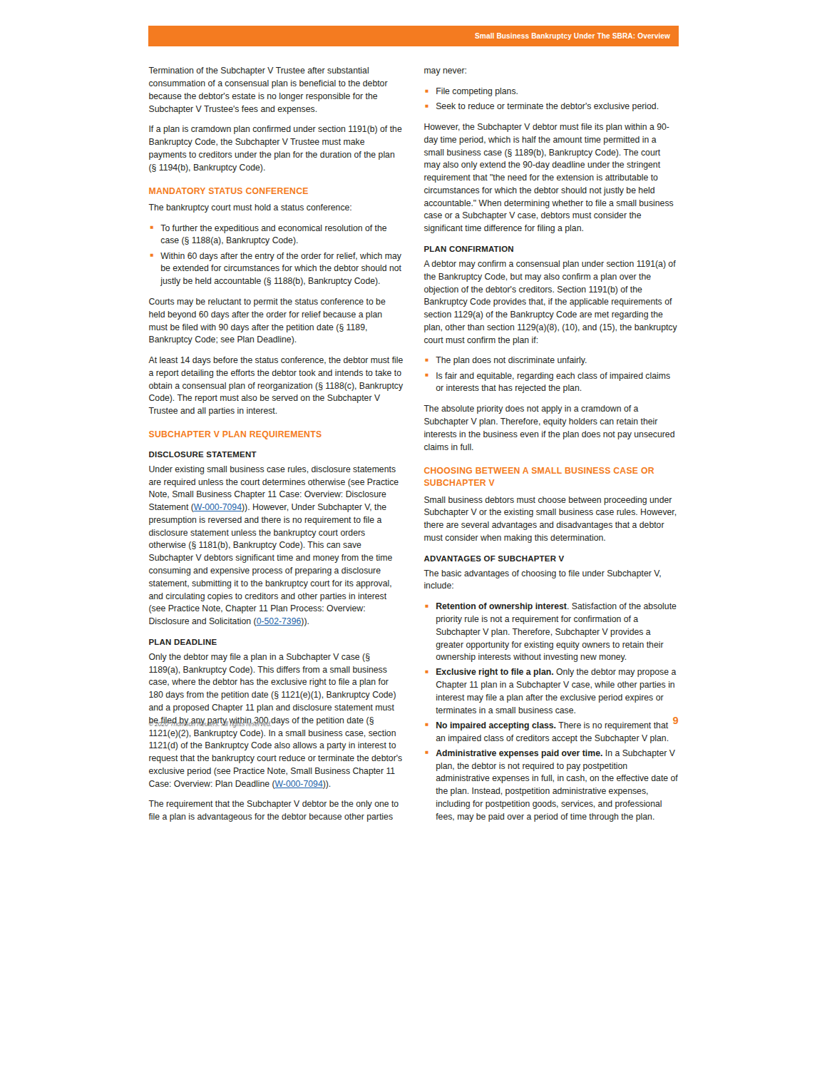Small Business Bankruptcy Under The SBRA: Overview
Termination of the Subchapter V Trustee after substantial consummation of a consensual plan is beneficial to the debtor because the debtor's estate is no longer responsible for the Subchapter V Trustee's fees and expenses.
If a plan is cramdown plan confirmed under section 1191(b) of the Bankruptcy Code, the Subchapter V Trustee must make payments to creditors under the plan for the duration of the plan (§ 1194(b), Bankruptcy Code).
Mandatory Status Conference
The bankruptcy court must hold a status conference:
To further the expeditious and economical resolution of the case (§ 1188(a), Bankruptcy Code).
Within 60 days after the entry of the order for relief, which may be extended for circumstances for which the debtor should not justly be held accountable (§ 1188(b), Bankruptcy Code).
Courts may be reluctant to permit the status conference to be held beyond 60 days after the order for relief because a plan must be filed with 90 days after the petition date (§ 1189, Bankruptcy Code; see Plan Deadline).
At least 14 days before the status conference, the debtor must file a report detailing the efforts the debtor took and intends to take to obtain a consensual plan of reorganization (§ 1188(c), Bankruptcy Code). The report must also be served on the Subchapter V Trustee and all parties in interest.
Subchapter V Plan Requirements
Disclosure Statement
Under existing small business case rules, disclosure statements are required unless the court determines otherwise (see Practice Note, Small Business Chapter 11 Case: Overview: Disclosure Statement (W-000-7094)). However, Under Subchapter V, the presumption is reversed and there is no requirement to file a disclosure statement unless the bankruptcy court orders otherwise (§ 1181(b), Bankruptcy Code). This can save Subchapter V debtors significant time and money from the time consuming and expensive process of preparing a disclosure statement, submitting it to the bankruptcy court for its approval, and circulating copies to creditors and other parties in interest (see Practice Note, Chapter 11 Plan Process: Overview: Disclosure and Solicitation (0-502-7396)).
Plan Deadline
Only the debtor may file a plan in a Subchapter V case (§ 1189(a), Bankruptcy Code). This differs from a small business case, where the debtor has the exclusive right to file a plan for 180 days from the petition date (§ 1121(e)(1), Bankruptcy Code) and a proposed Chapter 11 plan and disclosure statement must be filed by any party within 300 days of the petition date (§ 1121(e)(2), Bankruptcy Code). In a small business case, section 1121(d) of the Bankruptcy Code also allows a party in interest to request that the bankruptcy court reduce or terminate the debtor's exclusive period (see Practice Note, Small Business Chapter 11 Case: Overview: Plan Deadline (W-000-7094)).
The requirement that the Subchapter V debtor be the only one to file a plan is advantageous for the debtor because other parties may never:
File competing plans.
Seek to reduce or terminate the debtor's exclusive period.
However, the Subchapter V debtor must file its plan within a 90-day time period, which is half the amount time permitted in a small business case (§ 1189(b), Bankruptcy Code). The court may also only extend the 90-day deadline under the stringent requirement that "the need for the extension is attributable to circumstances for which the debtor should not justly be held accountable." When determining whether to file a small business case or a Subchapter V case, debtors must consider the significant time difference for filing a plan.
Plan Confirmation
A debtor may confirm a consensual plan under section 1191(a) of the Bankruptcy Code, but may also confirm a plan over the objection of the debtor's creditors. Section 1191(b) of the Bankruptcy Code provides that, if the applicable requirements of section 1129(a) of the Bankruptcy Code are met regarding the plan, other than section 1129(a)(8), (10), and (15), the bankruptcy court must confirm the plan if:
The plan does not discriminate unfairly.
Is fair and equitable, regarding each class of impaired claims or interests that has rejected the plan.
The absolute priority does not apply in a cramdown of a Subchapter V plan. Therefore, equity holders can retain their interests in the business even if the plan does not pay unsecured claims in full.
Choosing Between a Small Business Case or Subchapter V
Small business debtors must choose between proceeding under Subchapter V or the existing small business case rules. However, there are several advantages and disadvantages that a debtor must consider when making this determination.
Advantages of Subchapter V
The basic advantages of choosing to file under Subchapter V, include:
Retention of ownership interest. Satisfaction of the absolute priority rule is not a requirement for confirmation of a Subchapter V plan. Therefore, Subchapter V provides a greater opportunity for existing equity owners to retain their ownership interests without investing new money.
Exclusive right to file a plan. Only the debtor may propose a Chapter 11 plan in a Subchapter V case, while other parties in interest may file a plan after the exclusive period expires or terminates in a small business case.
No impaired accepting class. There is no requirement that an impaired class of creditors accept the Subchapter V plan.
Administrative expenses paid over time. In a Subchapter V plan, the debtor is not required to pay postpetition administrative expenses in full, in cash, on the effective date of the plan. Instead, postpetition administrative expenses, including for postpetition goods, services, and professional fees, may be paid over a period of time through the plan.
© 2020 Thomson Reuters. All rights reserved.
9